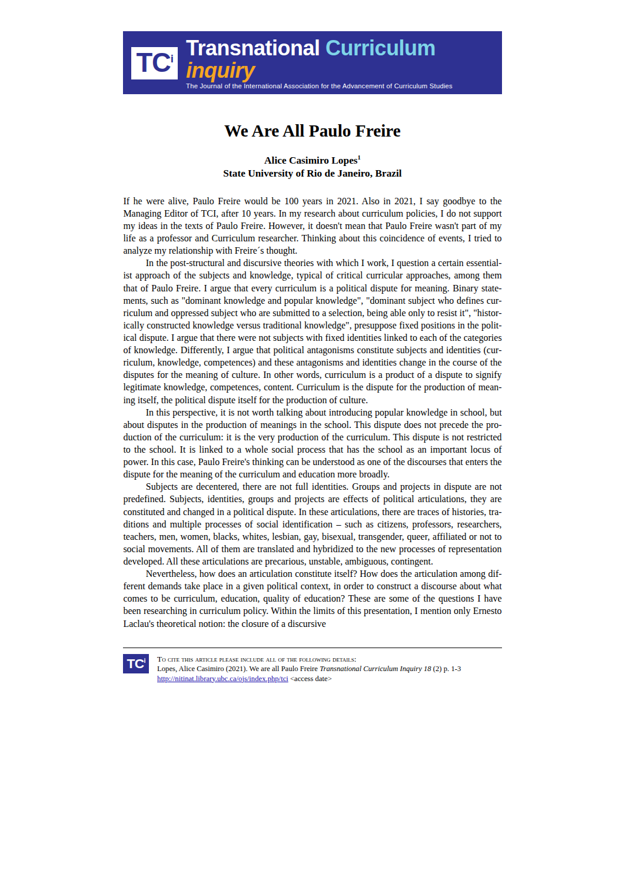TCi
Transnational Curriculum inquiry
The Journal of the International Association for the Advancement of Curriculum Studies
We Are All Paulo Freire
Alice Casimiro Lopes1
State University of Rio de Janeiro, Brazil
If he were alive, Paulo Freire would be 100 years in 2021. Also in 2021, I say goodbye to the Managing Editor of TCI, after 10 years. In my research about curriculum policies, I do not support my ideas in the texts of Paulo Freire. However, it doesn't mean that Paulo Freire wasn't part of my life as a professor and Curriculum researcher. Thinking about this coincidence of events, I tried to analyze my relationship with Freire´s thought.
In the post-structural and discursive theories with which I work, I question a certain essentialist approach of the subjects and knowledge, typical of critical curricular approaches, among them that of Paulo Freire. I argue that every curriculum is a political dispute for meaning. Binary statements, such as "dominant knowledge and popular knowledge", "dominant subject who defines curriculum and oppressed subject who are submitted to a selection, being able only to resist it", "historically constructed knowledge versus traditional knowledge", presuppose fixed positions in the political dispute. I argue that there were not subjects with fixed identities linked to each of the categories of knowledge. Differently, I argue that political antagonisms constitute subjects and identities (curriculum, knowledge, competences) and these antagonisms and identities change in the course of the disputes for the meaning of culture. In other words, curriculum is a product of a dispute to signify legitimate knowledge, competences, content. Curriculum is the dispute for the production of meaning itself, the political dispute itself for the production of culture.
In this perspective, it is not worth talking about introducing popular knowledge in school, but about disputes in the production of meanings in the school. This dispute does not precede the production of the curriculum: it is the very production of the curriculum. This dispute is not restricted to the school. It is linked to a whole social process that has the school as an important locus of power. In this case, Paulo Freire's thinking can be understood as one of the discourses that enters the dispute for the meaning of the curriculum and education more broadly.
Subjects are decentered, there are not full identities. Groups and projects in dispute are not predefined. Subjects, identities, groups and projects are effects of political articulations, they are constituted and changed in a political dispute. In these articulations, there are traces of histories, traditions and multiple processes of social identification – such as citizens, professors, researchers, teachers, men, women, blacks, whites, lesbian, gay, bisexual, transgender, queer, affiliated or not to social movements. All of them are translated and hybridized to the new processes of representation developed. All these articulations are precarious, unstable, ambiguous, contingent.
Nevertheless, how does an articulation constitute itself? How does the articulation among different demands take place in a given political context, in order to construct a discourse about what comes to be curriculum, education, quality of education? These are some of the questions I have been researching in curriculum policy. Within the limits of this presentation, I mention only Ernesto Laclau's theoretical notion: the closure of a discursive
TCi
To cite this article please include all of the following details:
Lopes, Alice Casimiro (2021). We are all Paulo Freire Transnational Curriculum Inquiry 18 (2) p. 1-3
http://nitinat.library.ubc.ca/ojs/index.php/tci <access date>